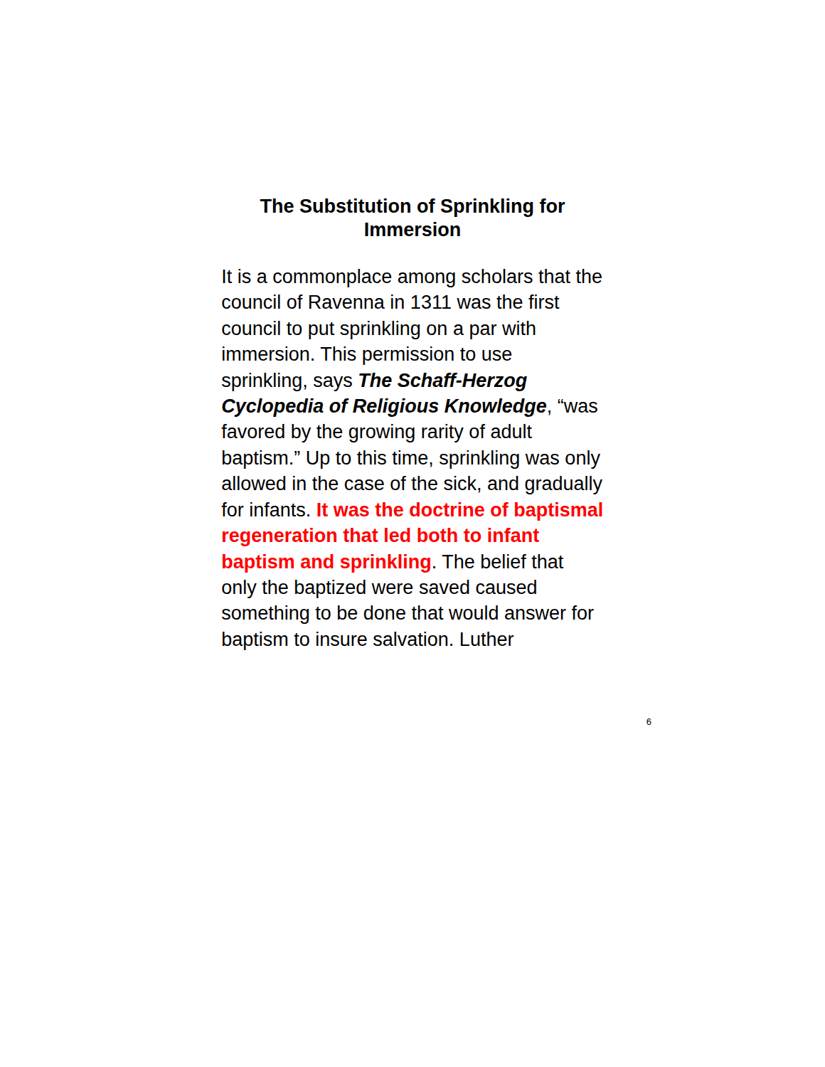The Substitution of Sprinkling for Immersion
It is a commonplace among scholars that the council of Ravenna in 1311 was the first council to put sprinkling on a par with immersion. This permission to use sprinkling, says The Schaff-Herzog Cyclopedia of Religious Knowledge, “was favored by the growing rarity of adult baptism.” Up to this time, sprinkling was only allowed in the case of the sick, and gradually for infants. It was the doctrine of baptismal regeneration that led both to infant baptism and sprinkling. The belief that only the baptized were saved caused something to be done that would answer for baptism to insure salvation. Luther
6